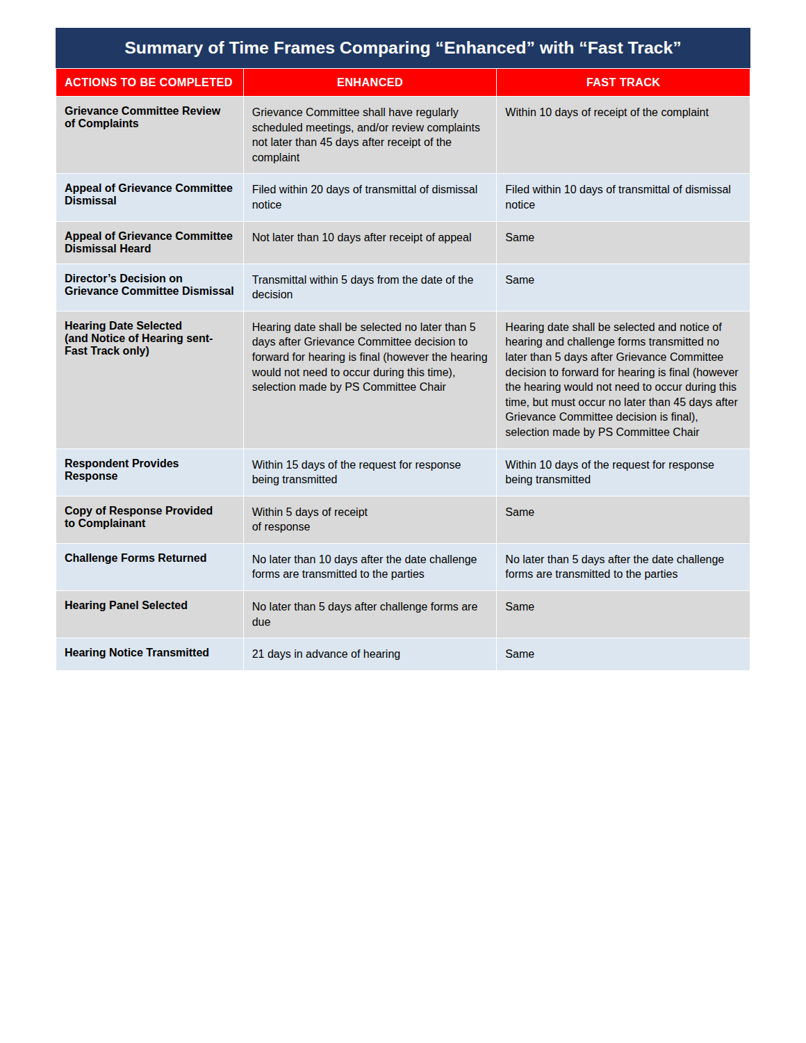Summary of Time Frames Comparing “Enhanced” with “Fast Track”
| ACTIONS TO BE COMPLETED | ENHANCED | FAST TRACK |
| --- | --- | --- |
| Grievance Committee Review of Complaints | Grievance Committee shall have regularly scheduled meetings, and/or review complaints not later than 45 days after receipt of the complaint | Within 10 days of receipt of the complaint |
| Appeal of Grievance Committee Dismissal | Filed within 20 days of transmittal of dismissal notice | Filed within 10 days of transmittal of dismissal notice |
| Appeal of Grievance Committee Dismissal Heard | Not later than 10 days after receipt of appeal | Same |
| Director’s Decision on Grievance Committee Dismissal | Transmittal within 5 days from the date of the decision | Same |
| Hearing Date Selected (and Notice of Hearing sent- Fast Track only) | Hearing date shall be selected no later than 5 days after Grievance Committee decision to forward for hearing is final (however the hearing would not need to occur during this time), selection made by PS Committee Chair | Hearing date shall be selected and notice of hearing and challenge forms transmitted no later than 5 days after Grievance Committee decision to forward for hearing is final (however the hearing would not need to occur during this time, but must occur no later than 45 days after Grievance Committee decision is final), selection made by PS Committee Chair |
| Respondent Provides Response | Within 15 days of the request for response being transmitted | Within 10 days of the request for response being transmitted |
| Copy of Response Provided to Complainant | Within 5 days of receipt of response | Same |
| Challenge Forms Returned | No later than 10 days after the date challenge forms are transmitted to the parties | No later than 5 days after the date challenge forms are transmitted to the parties |
| Hearing Panel Selected | No later than 5 days after challenge forms are due | Same |
| Hearing Notice Transmitted | 21 days in advance of hearing | Same |